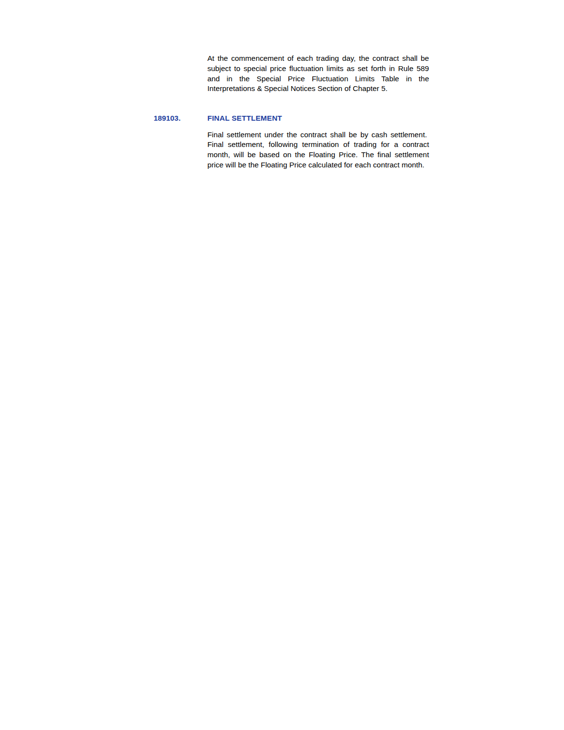At the commencement of each trading day, the contract shall be subject to special price fluctuation limits as set forth in Rule 589 and in the Special Price Fluctuation Limits Table in the Interpretations & Special Notices Section of Chapter 5.
189103. FINAL SETTLEMENT
Final settlement under the contract shall be by cash settlement. Final settlement, following termination of trading for a contract month, will be based on the Floating Price. The final settlement price will be the Floating Price calculated for each contract month.